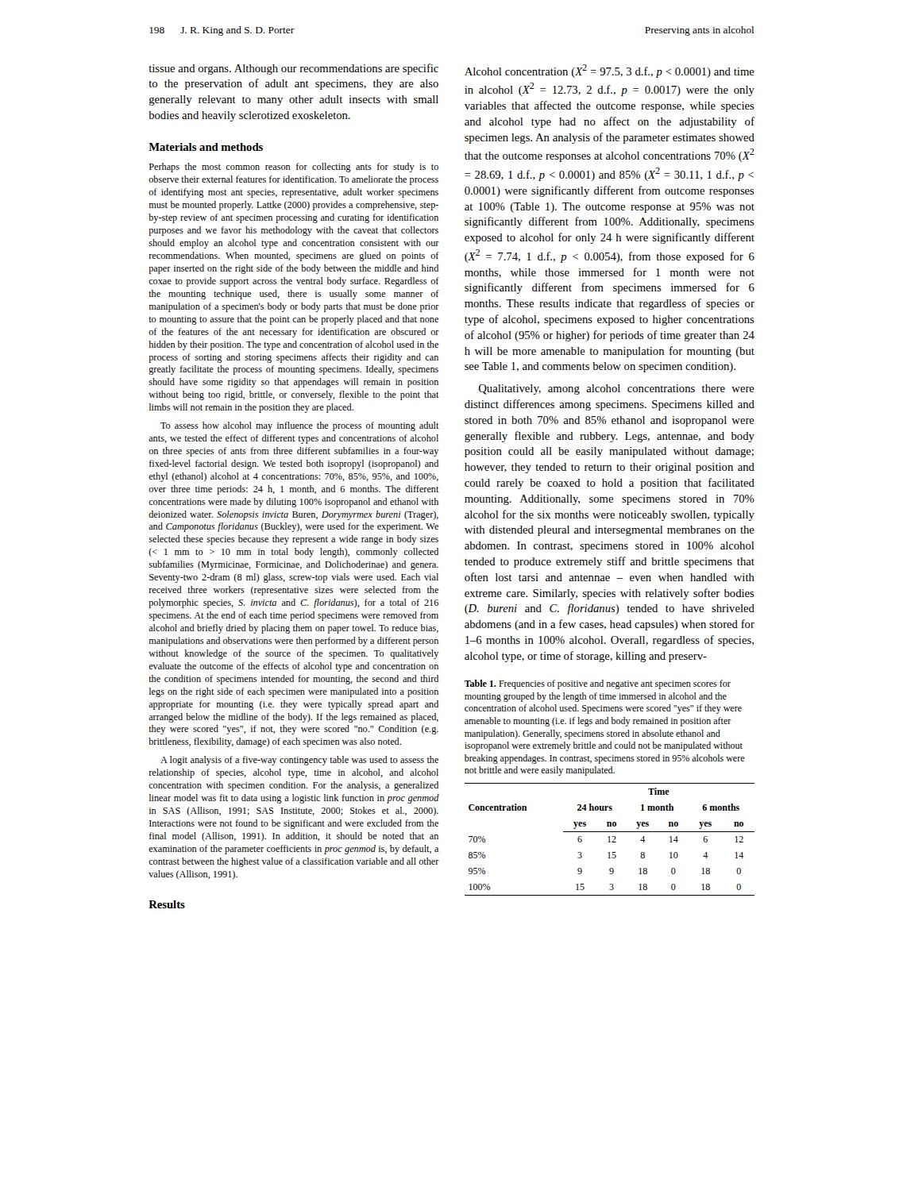198
J. R. King and S. D. Porter
Preserving ants in alcohol
tissue and organs. Although our recommendations are specific to the preservation of adult ant specimens, they are also generally relevant to many other adult insects with small bodies and heavily sclerotized exoskeleton.
Materials and methods
Perhaps the most common reason for collecting ants for study is to observe their external features for identification. To ameliorate the process of identifying most ant species, representative, adult worker specimens must be mounted properly. Lattke (2000) provides a comprehensive, step-by-step review of ant specimen processing and curating for identification purposes and we favor his methodology with the caveat that collectors should employ an alcohol type and concentration consistent with our recommendations. When mounted, specimens are glued on points of paper inserted on the right side of the body between the middle and hind coxae to provide support across the ventral body surface. Regardless of the mounting technique used, there is usually some manner of manipulation of a specimen's body or body parts that must be done prior to mounting to assure that the point can be properly placed and that none of the features of the ant necessary for identification are obscured or hidden by their position. The type and concentration of alcohol used in the process of sorting and storing specimens affects their rigidity and can greatly facilitate the process of mounting specimens. Ideally, specimens should have some rigidity so that appendages will remain in position without being too rigid, brittle, or conversely, flexible to the point that limbs will not remain in the position they are placed.
To assess how alcohol may influence the process of mounting adult ants, we tested the effect of different types and concentrations of alcohol on three species of ants from three different subfamilies in a four-way fixed-level factorial design. We tested both isopropyl (isopropanol) and ethyl (ethanol) alcohol at 4 concentrations: 70%, 85%, 95%, and 100%, over three time periods: 24 h, 1 month, and 6 months. The different concentrations were made by diluting 100% isopropanol and ethanol with deionized water. Solenopsis invicta Buren, Dorymyrmex bureni (Trager), and Camponotus floridanus (Buckley), were used for the experiment. We selected these species because they represent a wide range in body sizes (< 1 mm to > 10 mm in total body length), commonly collected subfamilies (Myrmicinae, Formicinae, and Dolichoderinae) and genera. Seventy-two 2-dram (8 ml) glass, screw-top vials were used. Each vial received three workers (representative sizes were selected from the polymorphic species, S. invicta and C. floridanus), for a total of 216 specimens. At the end of each time period specimens were removed from alcohol and briefly dried by placing them on paper towel. To reduce bias, manipulations and observations were then performed by a different person without knowledge of the source of the specimen. To qualitatively evaluate the outcome of the effects of alcohol type and concentration on the condition of specimens intended for mounting, the second and third legs on the right side of each specimen were manipulated into a position appropriate for mounting (i.e. they were typically spread apart and arranged below the midline of the body). If the legs remained as placed, they were scored "yes", if not, they were scored "no." Condition (e.g. brittleness, flexibility, damage) of each specimen was also noted.
A logit analysis of a five-way contingency table was used to assess the relationship of species, alcohol type, time in alcohol, and alcohol concentration with specimen condition. For the analysis, a generalized linear model was fit to data using a logistic link function in proc genmod in SAS (Allison, 1991; SAS Institute, 2000; Stokes et al., 2000). Interactions were not found to be significant and were excluded from the final model (Allison, 1991). In addition, it should be noted that an examination of the parameter coefficients in proc genmod is, by default, a contrast between the highest value of a classification variable and all other values (Allison, 1991).
Results
Alcohol concentration (X2 = 97.5, 3 d.f., p < 0.0001) and time in alcohol (X2 = 12.73, 2 d.f., p = 0.0017) were the only variables that affected the outcome response, while species and alcohol type had no affect on the adjustability of specimen legs. An analysis of the parameter estimates showed that the outcome responses at alcohol concentrations 70% (X2 = 28.69, 1 d.f., p < 0.0001) and 85% (X2 = 30.11, 1 d.f., p < 0.0001) were significantly different from outcome responses at 100% (Table 1). The outcome response at 95% was not significantly different from 100%. Additionally, specimens exposed to alcohol for only 24 h were significantly different (X2 = 7.74, 1 d.f., p < 0.0054), from those exposed for 6 months, while those immersed for 1 month were not significantly different from specimens immersed for 6 months. These results indicate that regardless of species or type of alcohol, specimens exposed to higher concentrations of alcohol (95% or higher) for periods of time greater than 24 h will be more amenable to manipulation for mounting (but see Table 1, and comments below on specimen condition).
Qualitatively, among alcohol concentrations there were distinct differences among specimens. Specimens killed and stored in both 70% and 85% ethanol and isopropanol were generally flexible and rubbery. Legs, antennae, and body position could all be easily manipulated without damage; however, they tended to return to their original position and could rarely be coaxed to hold a position that facilitated mounting. Additionally, some specimens stored in 70% alcohol for the six months were noticeably swollen, typically with distended pleural and intersegmental membranes on the abdomen. In contrast, specimens stored in 100% alcohol tended to produce extremely stiff and brittle specimens that often lost tarsi and antennae – even when handled with extreme care. Similarly, species with relatively softer bodies (D. bureni and C. floridanus) tended to have shriveled abdomens (and in a few cases, head capsules) when stored for 1–6 months in 100% alcohol. Overall, regardless of species, alcohol type, or time of storage, killing and preserv-
Table 1. Frequencies of positive and negative ant specimen scores for mounting grouped by the length of time immersed in alcohol and the concentration of alcohol used. Specimens were scored "yes" if they were amenable to mounting (i.e. if legs and body remained in position after manipulation). Generally, specimens stored in absolute ethanol and isopropanol were extremely brittle and could not be manipulated without breaking appendages. In contrast, specimens stored in 95% alcohols were not brittle and were easily manipulated.
| Concentration | Time |
| --- | --- |
| 24 hours | 1 month | 6 months |
| yes | no | yes | no | yes | no |
| 70% | 6 | 12 | 4 | 14 | 6 | 12 |
| 85% | 3 | 15 | 8 | 10 | 4 | 14 |
| 95% | 9 | 9 | 18 | 0 | 18 | 0 |
| 100% | 15 | 3 | 18 | 0 | 18 | 0 |